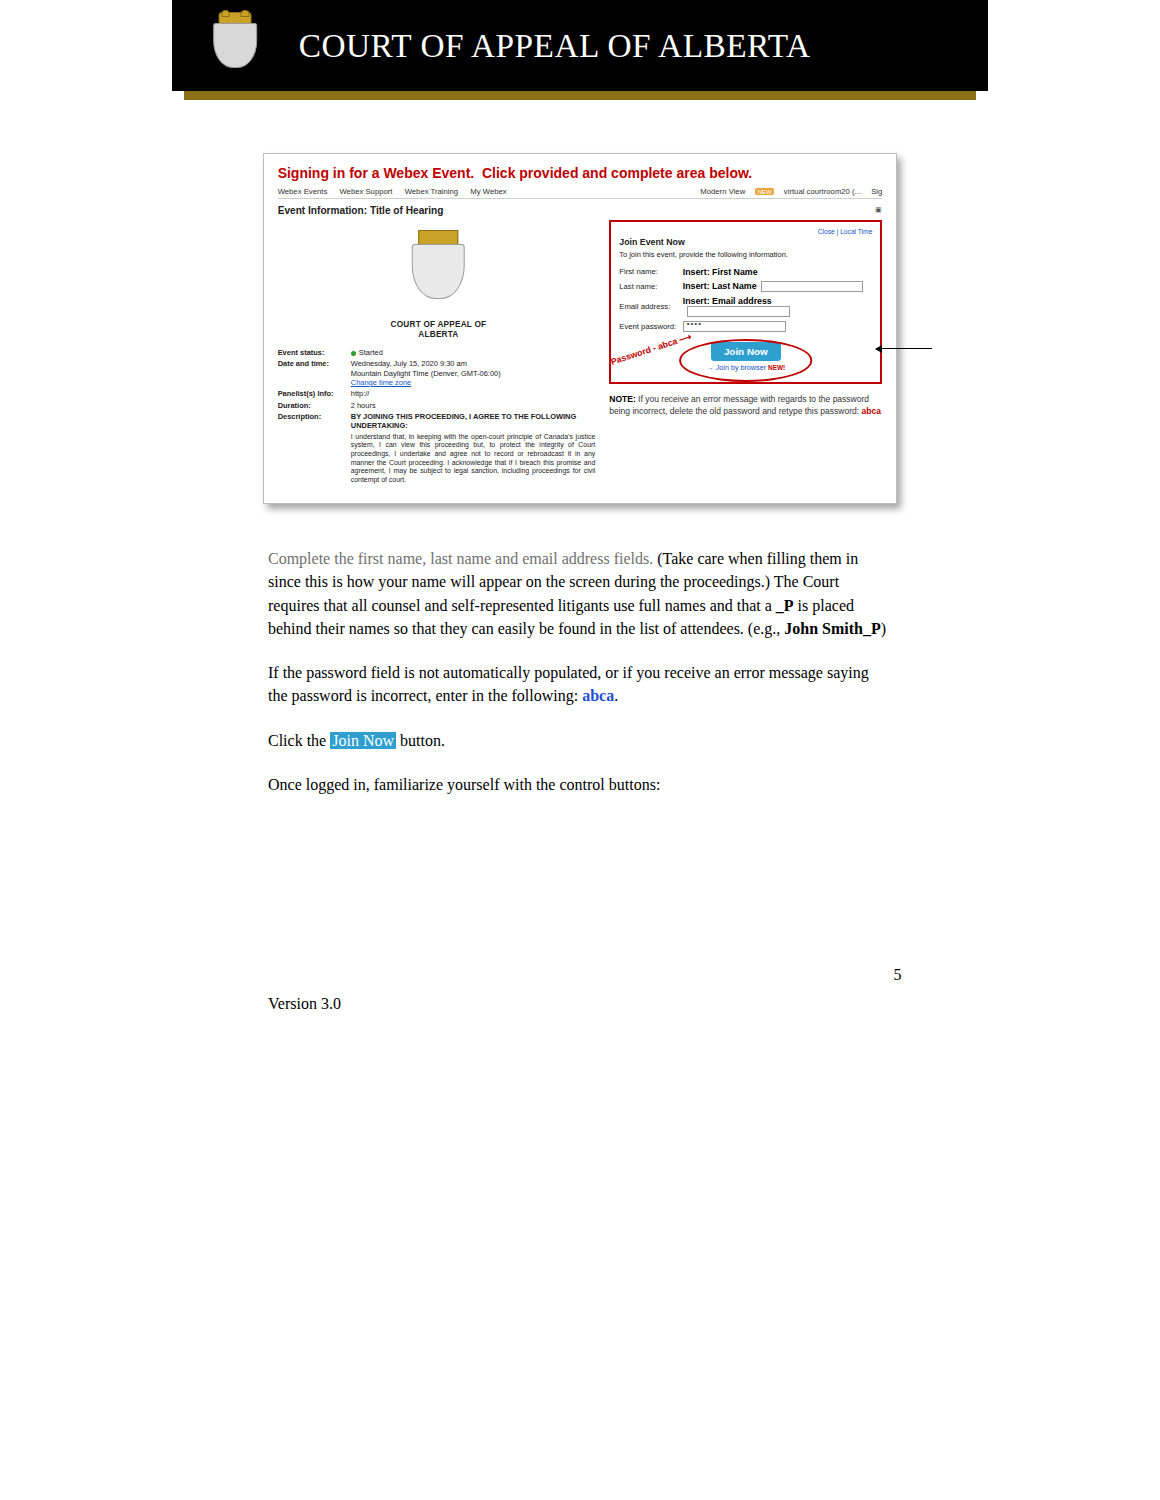COURT OF APPEAL OF ALBERTA
Signing in for a Webex Event. Click provided and complete area below.
Webex Events Webex Support Webex Training My Webex
Modern View NEW virtual courtroom20 (... Sig
Event Information: Title of Hearing
▣
COURT OF APPEAL OF
ALBERTA
| Event status: | Started |
| Date and time: | Wednesday, July 15, 2020 9:30 am Mountain Daylight Time (Denver, GMT-06:00) Change time zone |
| Panelist(s) Info: | http:// |
| Duration: | 2 hours |
| Description: | BY JOINING THIS PROCEEDING, I AGREE TO THE FOLLOWING UNDERTAKING: I understand that, in keeping with the open-court principle of Canada’s justice system, I can view this proceeding but, to protect the integrity of Court proceedings, I undertake and agree not to record or rebroadcast it in any manner the Court proceeding. I acknowledge that if I breach this promise and agreement, I may be subject to legal sanction, including proceedings for civil contempt of court. |
Close | Local Time
Join Event Now
To join this event, provide the following information.
| First name: | Insert: First Name |
| Last name: | Insert: Last Name |
| Email address: | Insert: Email address |
| Event password: | |
Password - abca⟶
Join Now
→ Join by browser NEW!
NOTE: If you receive an error message with regards to the password being incorrect, delete the old password and retype this password: abca
Complete the first name, last name and email address fields. (Take care when filling them in since this is how your name will appear on the screen during the proceedings.) The Court requires that all counsel and self-represented litigants use full names and that a _P is placed behind their names so that they can easily be found in the list of attendees. (e.g., John Smith_P)
If the password field is not automatically populated, or if you receive an error message saying the password is incorrect, enter in the following: abca.
Click the Join Now button.
Once logged in, familiarize yourself with the control buttons:
Version 3.0
5